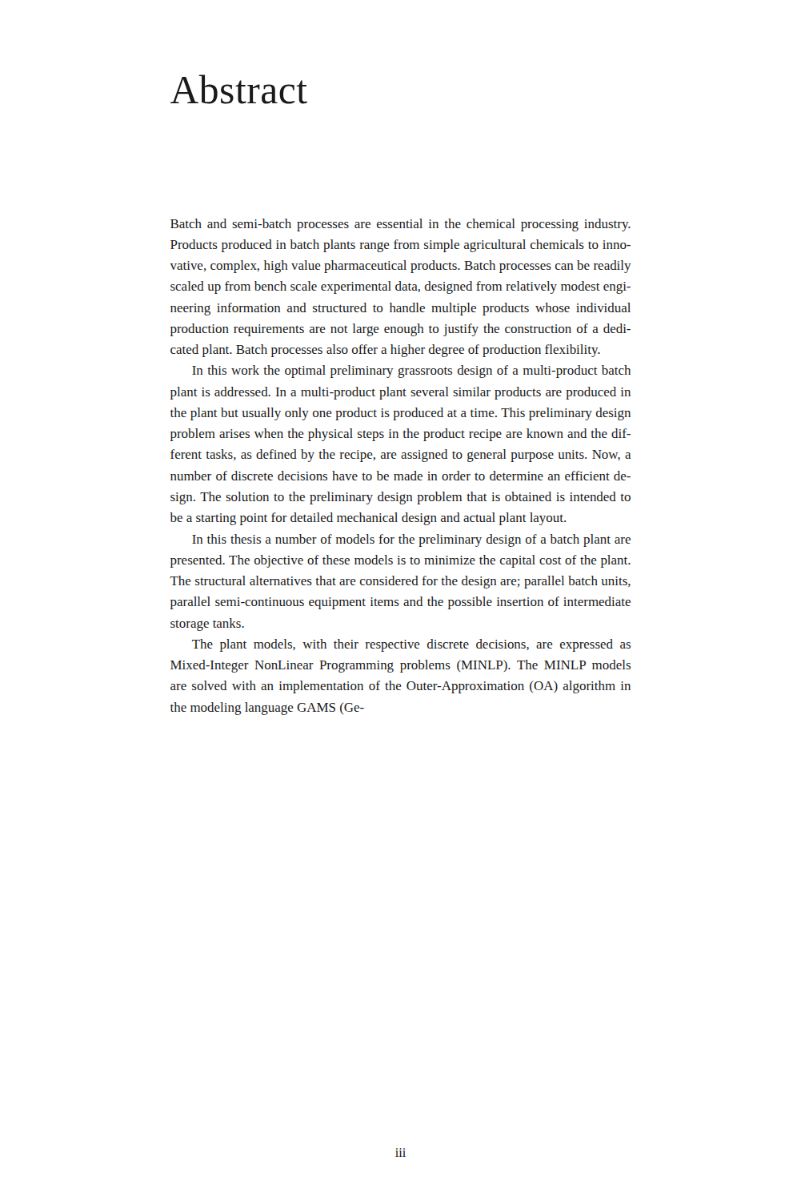Abstract
Batch and semi-batch processes are essential in the chemical processing industry. Products produced in batch plants range from simple agricultural chemicals to innovative, complex, high value pharmaceutical products. Batch processes can be readily scaled up from bench scale experimental data, designed from relatively modest engineering information and structured to handle multiple products whose individual production requirements are not large enough to justify the construction of a dedicated plant. Batch processes also offer a higher degree of production flexibility.
In this work the optimal preliminary grassroots design of a multi-product batch plant is addressed. In a multi-product plant several similar products are produced in the plant but usually only one product is produced at a time. This preliminary design problem arises when the physical steps in the product recipe are known and the different tasks, as defined by the recipe, are assigned to general purpose units. Now, a number of discrete decisions have to be made in order to determine an efficient design. The solution to the preliminary design problem that is obtained is intended to be a starting point for detailed mechanical design and actual plant layout.
In this thesis a number of models for the preliminary design of a batch plant are presented. The objective of these models is to minimize the capital cost of the plant. The structural alternatives that are considered for the design are; parallel batch units, parallel semi-continuous equipment items and the possible insertion of intermediate storage tanks.
The plant models, with their respective discrete decisions, are expressed as Mixed-Integer NonLinear Programming problems (MINLP). The MINLP models are solved with an implementation of the Outer-Approximation (OA) algorithm in the modeling language GAMS (Ge-
iii